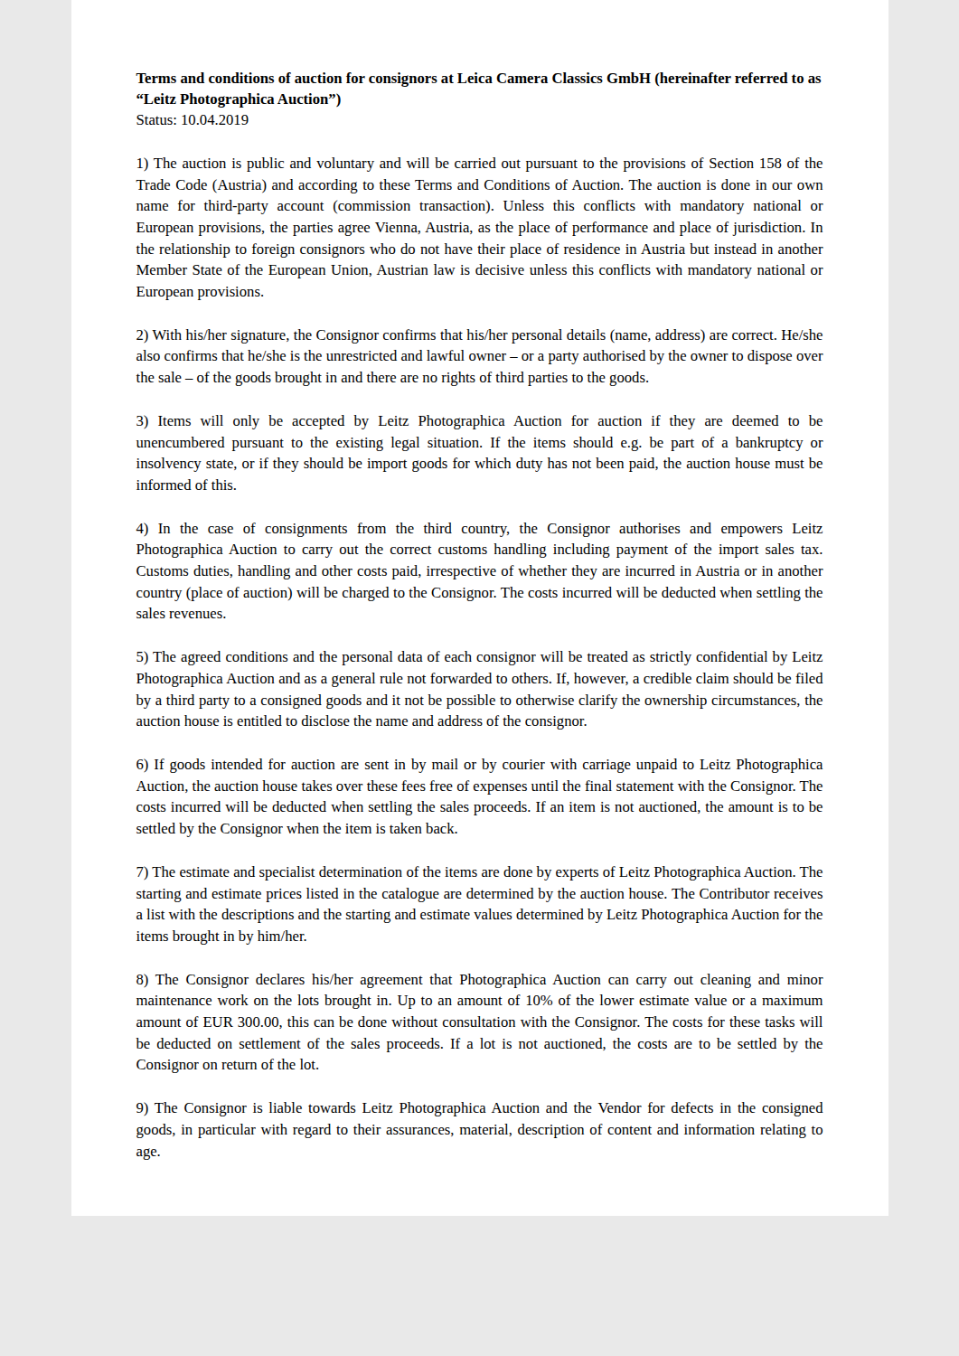Terms and conditions of auction for consignors at Leica Camera Classics GmbH (hereinafter referred to as “Leitz Photographica Auction”)
Status: 10.04.2019
1) The auction is public and voluntary and will be carried out pursuant to the provisions of Section 158 of the Trade Code (Austria) and according to these Terms and Conditions of Auction. The auction is done in our own name for third-party account (commission transaction). Unless this conflicts with mandatory national or European provisions, the parties agree Vienna, Austria, as the place of performance and place of jurisdiction. In the relationship to foreign consignors who do not have their place of residence in Austria but instead in another Member State of the European Union, Austrian law is decisive unless this conflicts with mandatory national or European provisions.
2) With his/her signature, the Consignor confirms that his/her personal details (name, address) are correct. He/she also confirms that he/she is the unrestricted and lawful owner – or a party authorised by the owner to dispose over the sale – of the goods brought in and there are no rights of third parties to the goods.
3) Items will only be accepted by Leitz Photographica Auction for auction if they are deemed to be unencumbered pursuant to the existing legal situation. If the items should e.g. be part of a bankruptcy or insolvency state, or if they should be import goods for which duty has not been paid, the auction house must be informed of this.
4) In the case of consignments from the third country, the Consignor authorises and empowers Leitz Photographica Auction to carry out the correct customs handling including payment of the import sales tax. Customs duties, handling and other costs paid, irrespective of whether they are incurred in Austria or in another country (place of auction) will be charged to the Consignor. The costs incurred will be deducted when settling the sales revenues.
5) The agreed conditions and the personal data of each consignor will be treated as strictly confidential by Leitz Photographica Auction and as a general rule not forwarded to others. If, however, a credible claim should be filed by a third party to a consigned goods and it not be possible to otherwise clarify the ownership circumstances, the auction house is entitled to disclose the name and address of the consignor.
6) If goods intended for auction are sent in by mail or by courier with carriage unpaid to Leitz Photographica Auction, the auction house takes over these fees free of expenses until the final statement with the Consignor. The costs incurred will be deducted when settling the sales proceeds. If an item is not auctioned, the amount is to be settled by the Consignor when the item is taken back.
7) The estimate and specialist determination of the items are done by experts of Leitz Photographica Auction. The starting and estimate prices listed in the catalogue are determined by the auction house. The Contributor receives a list with the descriptions and the starting and estimate values determined by Leitz Photographica Auction for the items brought in by him/her.
8) The Consignor declares his/her agreement that Photographica Auction can carry out cleaning and minor maintenance work on the lots brought in. Up to an amount of 10% of the lower estimate value or a maximum amount of EUR 300.00, this can be done without consultation with the Consignor. The costs for these tasks will be deducted on settlement of the sales proceeds. If a lot is not auctioned, the costs are to be settled by the Consignor on return of the lot.
9) The Consignor is liable towards Leitz Photographica Auction and the Vendor for defects in the consigned goods, in particular with regard to their assurances, material, description of content and information relating to age.